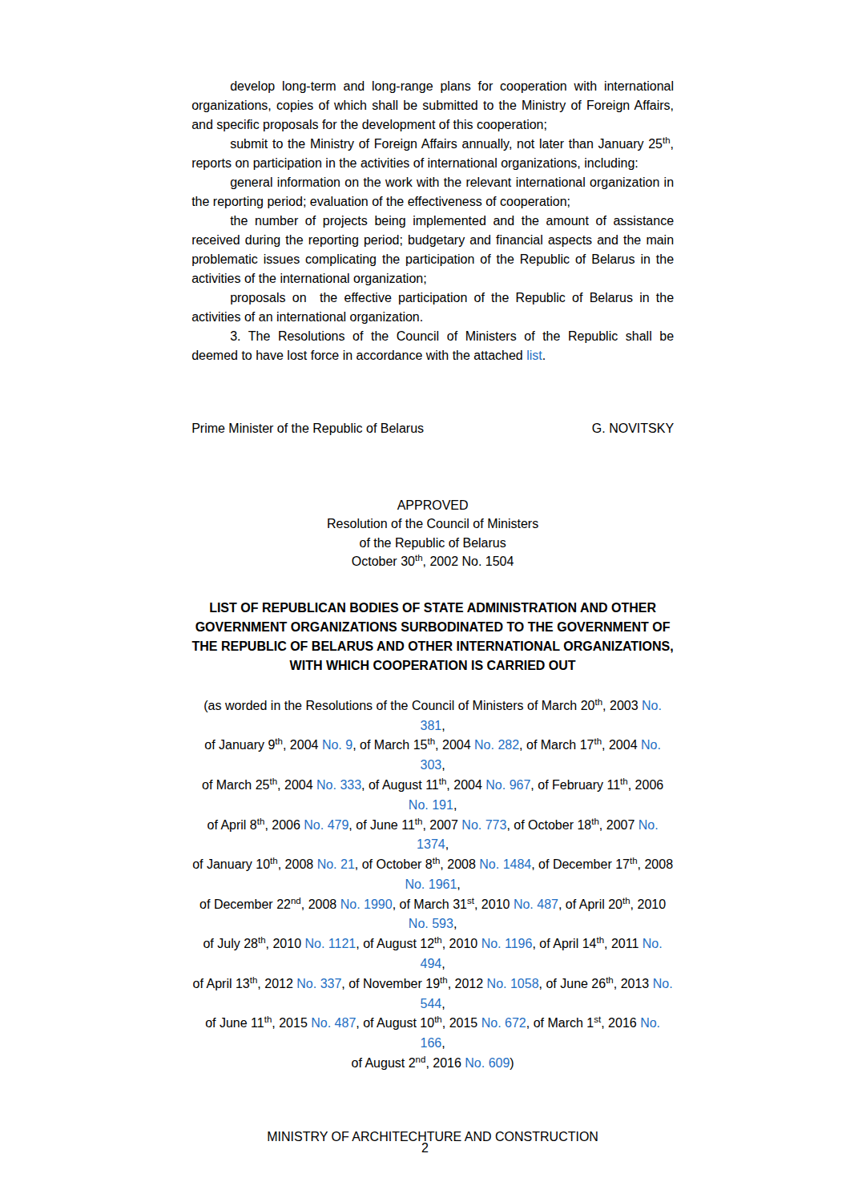develop long-term and long-range plans for cooperation with international organizations, copies of which shall be submitted to the Ministry of Foreign Affairs, and specific proposals for the development of this cooperation;
submit to the Ministry of Foreign Affairs annually, not later than January 25th, reports on participation in the activities of international organizations, including:
general information on the work with the relevant international organization in the reporting period; evaluation of the effectiveness of cooperation;
the number of projects being implemented and the amount of assistance received during the reporting period; budgetary and financial aspects and the main problematic issues complicating the participation of the Republic of Belarus in the activities of the international organization;
proposals on the effective participation of the Republic of Belarus in the activities of an international organization.
3. The Resolutions of the Council of Ministers of the Republic shall be deemed to have lost force in accordance with the attached list.
Prime Minister of the Republic of Belarus G. NOVITSKY
APPROVED
Resolution of the Council of Ministers
of the Republic of Belarus
October 30th, 2002 No. 1504
List of republican bodies of state administration and other government organizations surbodinated to the Government of the Republic of Belarus and other international organizations, with which cooperation is carried out
(as worded in the Resolutions of the Council of Ministers of March 20th, 2003 No. 381,
of January 9th, 2004 No. 9, of March 15th, 2004 No. 282, of March 17th, 2004 No. 303,
of March 25th, 2004 No. 333, of August 11th, 2004 No. 967, of February 11th, 2006 No. 191,
of April 8th, 2006 No. 479, of June 11th, 2007 No. 773, of October 18th, 2007 No. 1374,
of January 10th, 2008 No. 21, of October 8th, 2008 No. 1484, of December 17th, 2008 No. 1961,
of December 22nd, 2008 No. 1990, of March 31st, 2010 No. 487, of April 20th, 2010 No. 593,
of July 28th, 2010 No. 1121, of August 12th, 2010 No. 1196, of April 14th, 2011 No. 494,
of April 13th, 2012 No. 337, of November 19th, 2012 No. 1058, of June 26th, 2013 No. 544,
of June 11th, 2015 No. 487, of August 10th, 2015 No. 672, of March 1st, 2016 No. 166,
of August 2nd, 2016 No. 609)
Ministry of Architechture and Construction
2